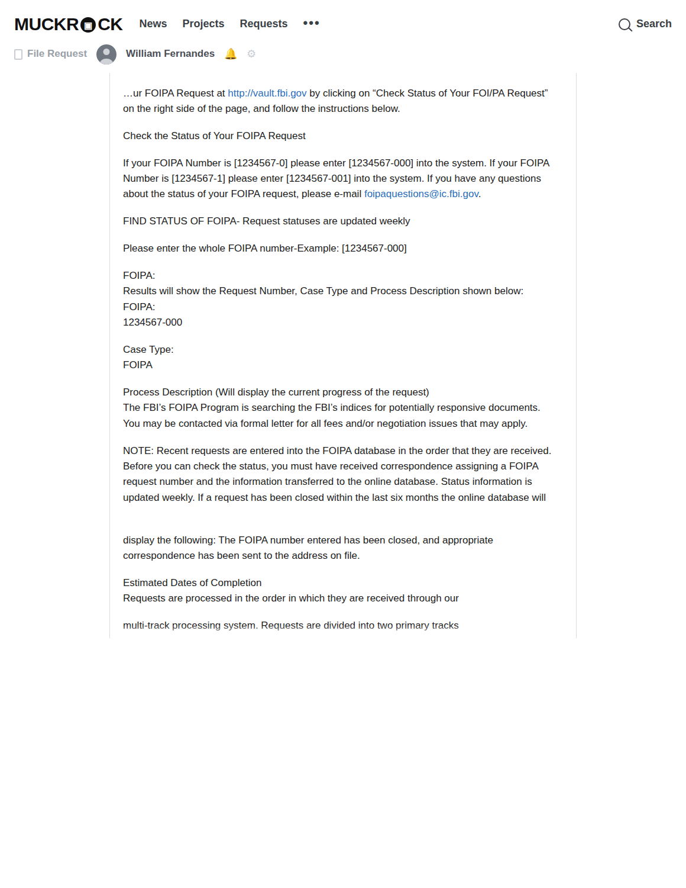MUCKR▣CK
News Projects Requests •••
Search
File Request William Fernandes 🔔 ⚙
…ur FOIPA Request at http://vault.fbi.gov by clicking on “Check Status of Your FOI/PA Request” on the right side of the page, and follow the instructions below.
Check the Status of Your FOIPA Request
If your FOIPA Number is [1234567-0] please enter [1234567-000] into the system. If your FOIPA Number is [1234567-1] please enter [1234567-001] into the system. If you have any questions about the status of your FOIPA request, please e-mail foipaquestions@ic.fbi.gov.
FIND STATUS OF FOIPA- Request statuses are updated weekly
Please enter the whole FOIPA number-Example: [1234567-000]
FOIPA:
Results will show the Request Number, Case Type and Process Description shown below:
FOIPA:
1234567-000
Case Type:
FOIPA
Process Description (Will display the current progress of the request)
The FBI’s FOIPA Program is searching the FBI’s indices for potentially responsive documents.
You may be contacted via formal letter for all fees and/or negotiation issues that may apply.
NOTE: Recent requests are entered into the FOIPA database in the order that they are received. Before you can check the status, you must have received correspondence assigning a FOIPA request number and the information transferred to the online database. Status information is updated weekly. If a request has been closed within the last six months the online database will
display the following: The FOIPA number entered has been closed, and appropriate correspondence has been sent to the address on file.
Estimated Dates of Completion
Requests are processed in the order in which they are received through our
multi-track processing system. Requests are divided into two primary tracks